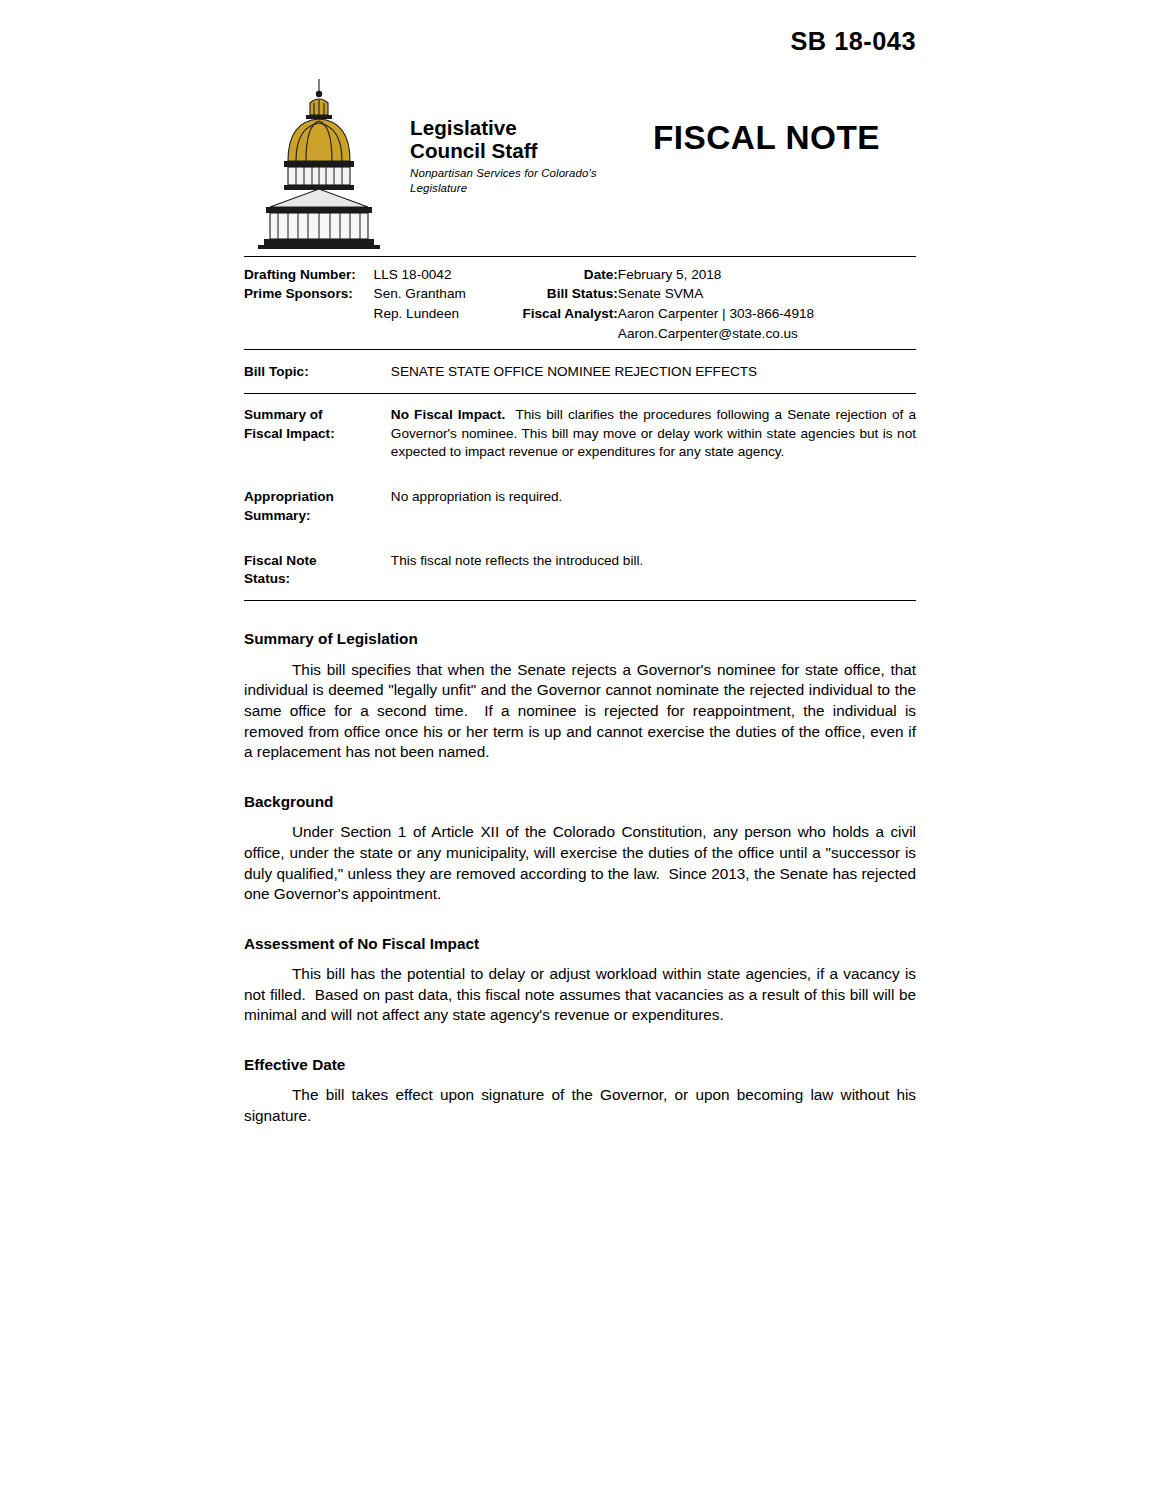SB 18-043
Legislative
Council Staff
Nonpartisan Services for Colorado's Legislature
FISCAL NOTE
| Drafting Number: | LLS 18-0042 | Date: | February 5, 2018 |
| Prime Sponsors: | Sen. Grantham | Bill Status: | Senate SVMA |
| | Rep. Lundeen | Fiscal Analyst: | Aaron Carpenter / 303-866-4918 |
| | | | Aaron.Carpenter@state.co.us |
| Bill Topic: | SENATE STATE OFFICE NOMINEE REJECTION EFFECTS |
| Summary of Fiscal Impact: | No Fiscal Impact. This bill clarifies the procedures following a Senate rejection of a Governor's nominee. This bill may move or delay work within state agencies but is not expected to impact revenue or expenditures for any state agency. |
| Appropriation Summary: | No appropriation is required. |
| Fiscal Note Status: | This fiscal note reflects the introduced bill. |
Summary of Legislation
This bill specifies that when the Senate rejects a Governor's nominee for state office, that individual is deemed "legally unfit" and the Governor cannot nominate the rejected individual to the same office for a second time. If a nominee is rejected for reappointment, the individual is removed from office once his or her term is up and cannot exercise the duties of the office, even if a replacement has not been named.
Background
Under Section 1 of Article XII of the Colorado Constitution, any person who holds a civil office, under the state or any municipality, will exercise the duties of the office until a "successor is duly qualified," unless they are removed according to the law. Since 2013, the Senate has rejected one Governor's appointment.
Assessment of No Fiscal Impact
This bill has the potential to delay or adjust workload within state agencies, if a vacancy is not filled. Based on past data, this fiscal note assumes that vacancies as a result of this bill will be minimal and will not affect any state agency's revenue or expenditures.
Effective Date
The bill takes effect upon signature of the Governor, or upon becoming law without his signature.